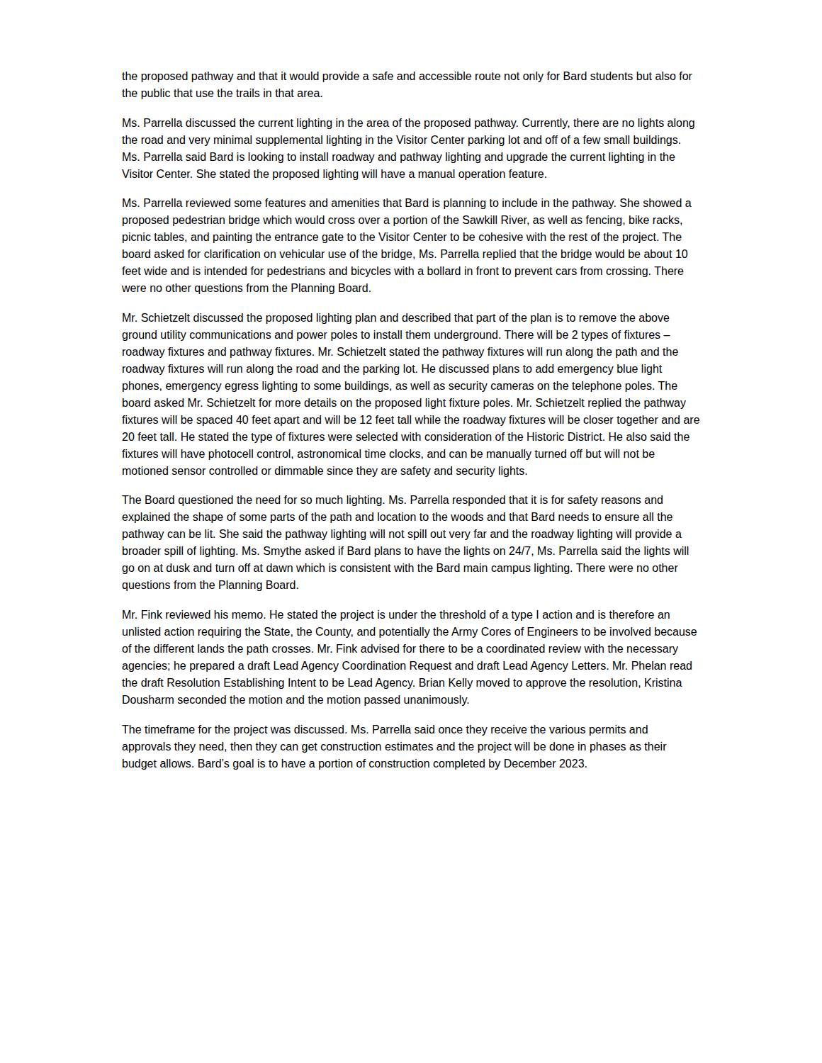the proposed pathway and that it would provide a safe and accessible route not only for Bard students but also for the public that use the trails in that area.
Ms. Parrella discussed the current lighting in the area of the proposed pathway. Currently, there are no lights along the road and very minimal supplemental lighting in the Visitor Center parking lot and off of a few small buildings. Ms. Parrella said Bard is looking to install roadway and pathway lighting and upgrade the current lighting in the Visitor Center. She stated the proposed lighting will have a manual operation feature.
Ms. Parrella reviewed some features and amenities that Bard is planning to include in the pathway. She showed a proposed pedestrian bridge which would cross over a portion of the Sawkill River, as well as fencing, bike racks, picnic tables, and painting the entrance gate to the Visitor Center to be cohesive with the rest of the project. The board asked for clarification on vehicular use of the bridge, Ms. Parrella replied that the bridge would be about 10 feet wide and is intended for pedestrians and bicycles with a bollard in front to prevent cars from crossing. There were no other questions from the Planning Board.
Mr. Schietzelt discussed the proposed lighting plan and described that part of the plan is to remove the above ground utility communications and power poles to install them underground. There will be 2 types of fixtures – roadway fixtures and pathway fixtures. Mr. Schietzelt stated the pathway fixtures will run along the path and the roadway fixtures will run along the road and the parking lot. He discussed plans to add emergency blue light phones, emergency egress lighting to some buildings, as well as security cameras on the telephone poles. The board asked Mr. Schietzelt for more details on the proposed light fixture poles. Mr. Schietzelt replied the pathway fixtures will be spaced 40 feet apart and will be 12 feet tall while the roadway fixtures will be closer together and are 20 feet tall. He stated the type of fixtures were selected with consideration of the Historic District. He also said the fixtures will have photocell control, astronomical time clocks, and can be manually turned off but will not be motioned sensor controlled or dimmable since they are safety and security lights.
The Board questioned the need for so much lighting. Ms. Parrella responded that it is for safety reasons and explained the shape of some parts of the path and location to the woods and that Bard needs to ensure all the pathway can be lit. She said the pathway lighting will not spill out very far and the roadway lighting will provide a broader spill of lighting. Ms. Smythe asked if Bard plans to have the lights on 24/7, Ms. Parrella said the lights will go on at dusk and turn off at dawn which is consistent with the Bard main campus lighting. There were no other questions from the Planning Board.
Mr. Fink reviewed his memo. He stated the project is under the threshold of a type I action and is therefore an unlisted action requiring the State, the County, and potentially the Army Cores of Engineers to be involved because of the different lands the path crosses. Mr. Fink advised for there to be a coordinated review with the necessary agencies; he prepared a draft Lead Agency Coordination Request and draft Lead Agency Letters. Mr. Phelan read the draft Resolution Establishing Intent to be Lead Agency. Brian Kelly moved to approve the resolution, Kristina Dousharm seconded the motion and the motion passed unanimously.
The timeframe for the project was discussed. Ms. Parrella said once they receive the various permits and approvals they need, then they can get construction estimates and the project will be done in phases as their budget allows. Bard’s goal is to have a portion of construction completed by December 2023.